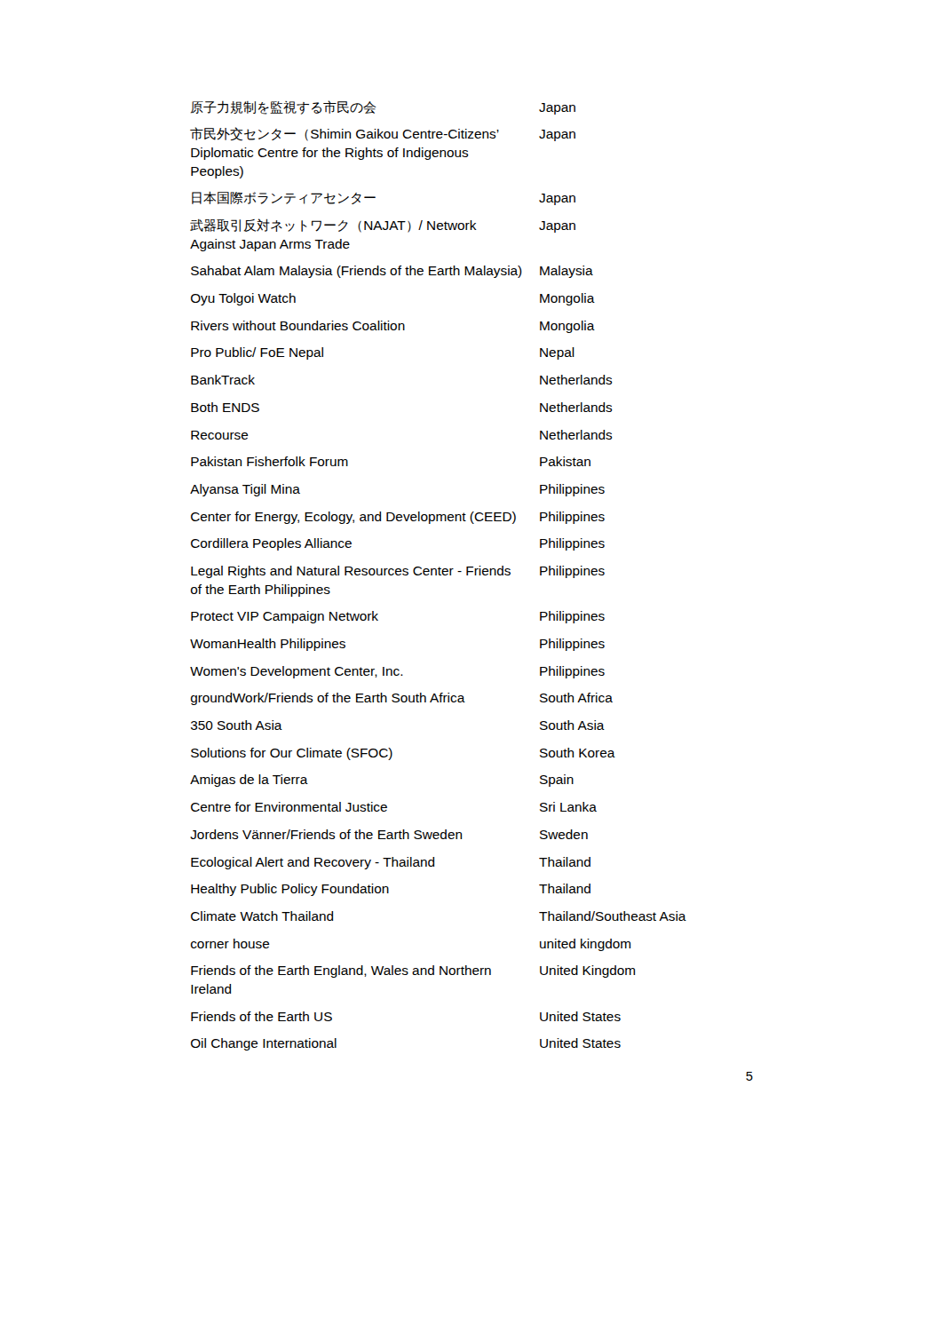| 原子力規制を監視する市民の会 | Japan |
| 市民外交センター （Shimin Gaikou Centre-Citizens’ Diplomatic Centre for the Rights of Indigenous Peoples) | Japan |
| 日本国際ボランティアセンター | Japan |
| 武器取引反対ネットワーク （NAJAT）/ Network Against Japan Arms Trade | Japan |
| Sahabat Alam Malaysia (Friends of the Earth Malaysia) | Malaysia |
| Oyu Tolgoi Watch | Mongolia |
| Rivers without Boundaries Coalition | Mongolia |
| Pro Public/ FoE Nepal | Nepal |
| BankTrack | Netherlands |
| Both ENDS | Netherlands |
| Recourse | Netherlands |
| Pakistan Fisherfolk Forum | Pakistan |
| Alyansa Tigil Mina | Philippines |
| Center for Energy, Ecology, and Development (CEED) | Philippines |
| Cordillera Peoples Alliance | Philippines |
| Legal Rights and Natural Resources Center - Friends of the Earth Philippines | Philippines |
| Protect VIP Campaign Network | Philippines |
| WomanHealth Philippines | Philippines |
| Women's Development Center, Inc. | Philippines |
| groundWork/Friends of the Earth South Africa | South Africa |
| 350 South Asia | South Asia |
| Solutions for Our Climate (SFOC) | South Korea |
| Amigas de la Tierra | Spain |
| Centre for Environmental Justice | Sri Lanka |
| Jordens Vänner/Friends of the Earth Sweden | Sweden |
| Ecological Alert and Recovery - Thailand | Thailand |
| Healthy Public Policy Foundation | Thailand |
| Climate Watch Thailand | Thailand/Southeast Asia |
| corner house | united kingdom |
| Friends of the Earth England, Wales and Northern Ireland | United Kingdom |
| Friends of the Earth US | United States |
| Oil Change International | United States |
5